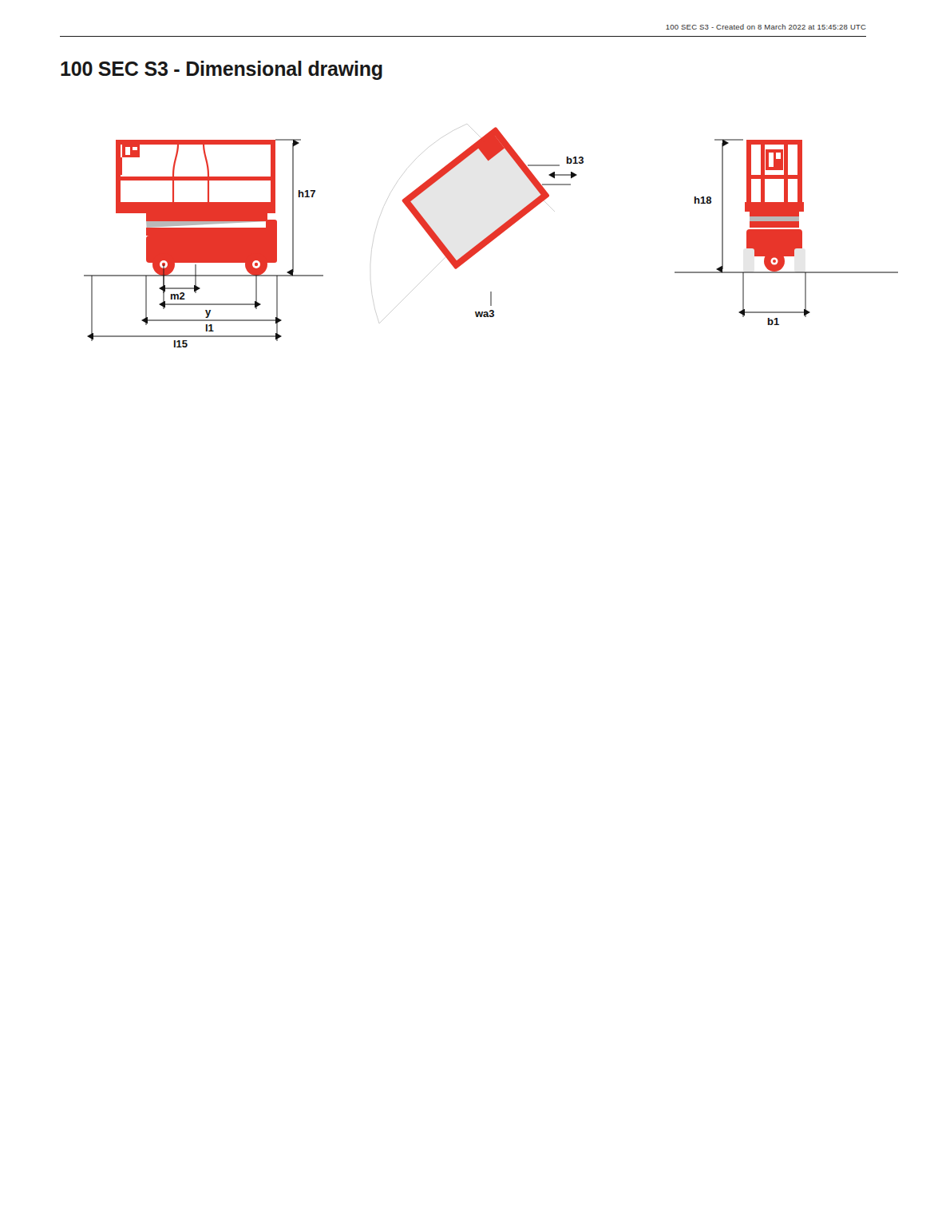100 SEC S3 - Created on 8 March 2022 at 15:45:28 UTC
100 SEC S3 - Dimensional drawing
h17 m2 y l1 l15
b13 wa3
h18 b1